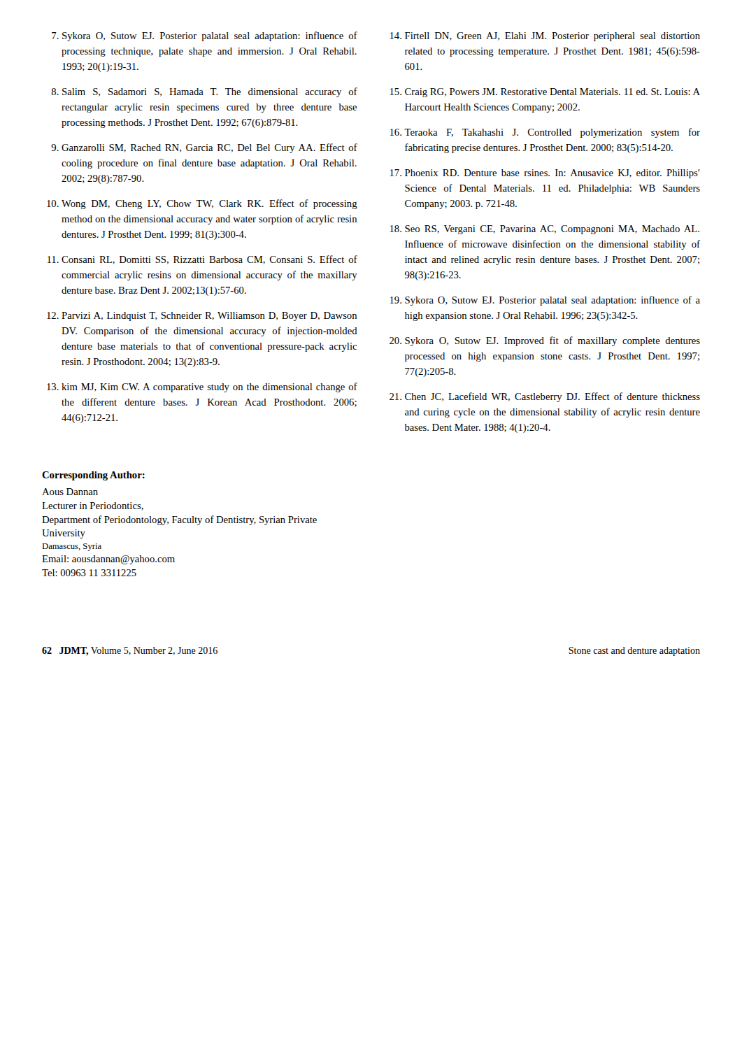Sykora O, Sutow EJ. Posterior palatal seal adaptation: influence of processing technique, palate shape and immersion. J Oral Rehabil. 1993; 20(1):19-31.
Salim S, Sadamori S, Hamada T. The dimensional accuracy of rectangular acrylic resin specimens cured by three denture base processing methods. J Prosthet Dent. 1992; 67(6):879-81.
Ganzarolli SM, Rached RN, Garcia RC, Del Bel Cury AA. Effect of cooling procedure on final denture base adaptation. J Oral Rehabil. 2002; 29(8):787-90.
Wong DM, Cheng LY, Chow TW, Clark RK. Effect of processing method on the dimensional accuracy and water sorption of acrylic resin dentures. J Prosthet Dent. 1999; 81(3):300-4.
Consani RL, Domitti SS, Rizzatti Barbosa CM, Consani S. Effect of commercial acrylic resins on dimensional accuracy of the maxillary denture base. Braz Dent J. 2002;13(1):57-60.
Parvizi A, Lindquist T, Schneider R, Williamson D, Boyer D, Dawson DV. Comparison of the dimensional accuracy of injection-molded denture base materials to that of conventional pressure-pack acrylic resin. J Prosthodont. 2004; 13(2):83-9.
kim MJ, Kim CW. A comparative study on the dimensional change of the different denture bases. J Korean Acad Prosthodont. 2006; 44(6):712-21.
Corresponding Author:
Aous Dannan
Lecturer in Periodontics,
Department of Periodontology, Faculty of Dentistry, Syrian Private University
Damascus, Syria
Email: aousdannan@yahoo.com
Tel: 00963 11 3311225
Firtell DN, Green AJ, Elahi JM. Posterior peripheral seal distortion related to processing temperature. J Prosthet Dent. 1981; 45(6):598-601.
Craig RG, Powers JM. Restorative Dental Materials. 11 ed. St. Louis: A Harcourt Health Sciences Company; 2002.
Teraoka F, Takahashi J. Controlled polymerization system for fabricating precise dentures. J Prosthet Dent. 2000; 83(5):514-20.
Phoenix RD. Denture base rsines. In: Anusavice KJ, editor. Phillips′ Science of Dental Materials. 11 ed. Philadelphia: WB Saunders Company; 2003. p. 721-48.
Seo RS, Vergani CE, Pavarina AC, Compagnoni MA, Machado AL. Influence of microwave disinfection on the dimensional stability of intact and relined acrylic resin denture bases. J Prosthet Dent. 2007; 98(3):216-23.
Sykora O, Sutow EJ. Posterior palatal seal adaptation: influence of a high expansion stone. J Oral Rehabil. 1996; 23(5):342-5.
Sykora O, Sutow EJ. Improved fit of maxillary complete dentures processed on high expansion stone casts. J Prosthet Dent. 1997; 77(2):205-8.
Chen JC, Lacefield WR, Castleberry DJ. Effect of denture thickness and curing cycle on the dimensional stability of acrylic resin denture bases. Dent Mater. 1988; 4(1):20-4.
62 JDMT, Volume 5, Number 2, June 2016
Stone cast and denture adaptation